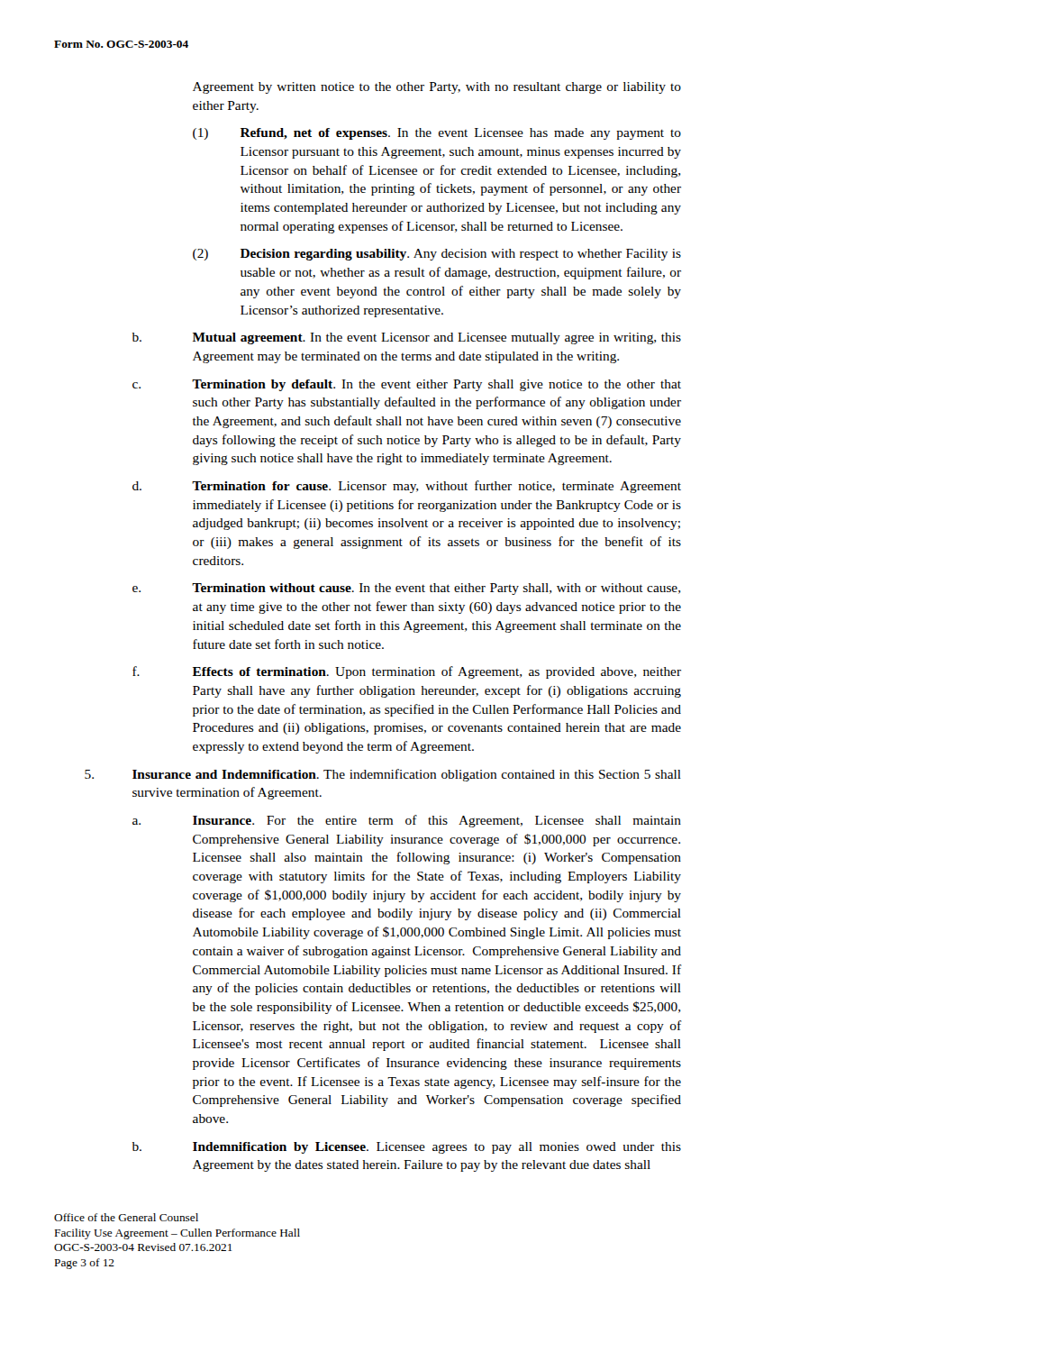Form No. OGC-S-2003-04
Agreement by written notice to the other Party, with no resultant charge or liability to either Party.
(1)
Refund, net of expenses. In the event Licensee has made any payment to Licensor pursuant to this Agreement, such amount, minus expenses incurred by Licensor on behalf of Licensee or for credit extended to Licensee, including, without limitation, the printing of tickets, payment of personnel, or any other items contemplated hereunder or authorized by Licensee, but not including any normal operating expenses of Licensor, shall be returned to Licensee.
(2)
Decision regarding usability. Any decision with respect to whether Facility is usable or not, whether as a result of damage, destruction, equipment failure, or any other event beyond the control of either party shall be made solely by Licensor’s authorized representative.
b.
Mutual agreement. In the event Licensor and Licensee mutually agree in writing, this Agreement may be terminated on the terms and date stipulated in the writing.
c.
Termination by default. In the event either Party shall give notice to the other that such other Party has substantially defaulted in the performance of any obligation under the Agreement, and such default shall not have been cured within seven (7) consecutive days following the receipt of such notice by Party who is alleged to be in default, Party giving such notice shall have the right to immediately terminate Agreement.
d.
Termination for cause. Licensor may, without further notice, terminate Agreement immediately if Licensee (i) petitions for reorganization under the Bankruptcy Code or is adjudged bankrupt; (ii) becomes insolvent or a receiver is appointed due to insolvency; or (iii) makes a general assignment of its assets or business for the benefit of its creditors.
e.
Termination without cause. In the event that either Party shall, with or without cause, at any time give to the other not fewer than sixty (60) days advanced notice prior to the initial scheduled date set forth in this Agreement, this Agreement shall terminate on the future date set forth in such notice.
f.
Effects of termination. Upon termination of Agreement, as provided above, neither Party shall have any further obligation hereunder, except for (i) obligations accruing prior to the date of termination, as specified in the Cullen Performance Hall Policies and Procedures and (ii) obligations, promises, or covenants contained herein that are made expressly to extend beyond the term of Agreement.
5.
Insurance and Indemnification. The indemnification obligation contained in this Section 5 shall survive termination of Agreement.
a.
Insurance. For the entire term of this Agreement, Licensee shall maintain Comprehensive General Liability insurance coverage of $1,000,000 per occurrence. Licensee shall also maintain the following insurance: (i) Worker's Compensation coverage with statutory limits for the State of Texas, including Employers Liability coverage of $1,000,000 bodily injury by accident for each accident, bodily injury by disease for each employee and bodily injury by disease policy and (ii) Commercial Automobile Liability coverage of $1,000,000 Combined Single Limit. All policies must contain a waiver of subrogation against Licensor. Comprehensive General Liability and Commercial Automobile Liability policies must name Licensor as Additional Insured. If any of the policies contain deductibles or retentions, the deductibles or retentions will be the sole responsibility of Licensee. When a retention or deductible exceeds $25,000, Licensor, reserves the right, but not the obligation, to review and request a copy of Licensee's most recent annual report or audited financial statement. Licensee shall provide Licensor Certificates of Insurance evidencing these insurance requirements prior to the event. If Licensee is a Texas state agency, Licensee may self-insure for the Comprehensive General Liability and Worker's Compensation coverage specified above.
b.
Indemnification by Licensee. Licensee agrees to pay all monies owed under this Agreement by the dates stated herein. Failure to pay by the relevant due dates shall
Office of the General Counsel
Facility Use Agreement – Cullen Performance Hall
OGC-S-2003-04 Revised 07.16.2021
Page 3 of 12